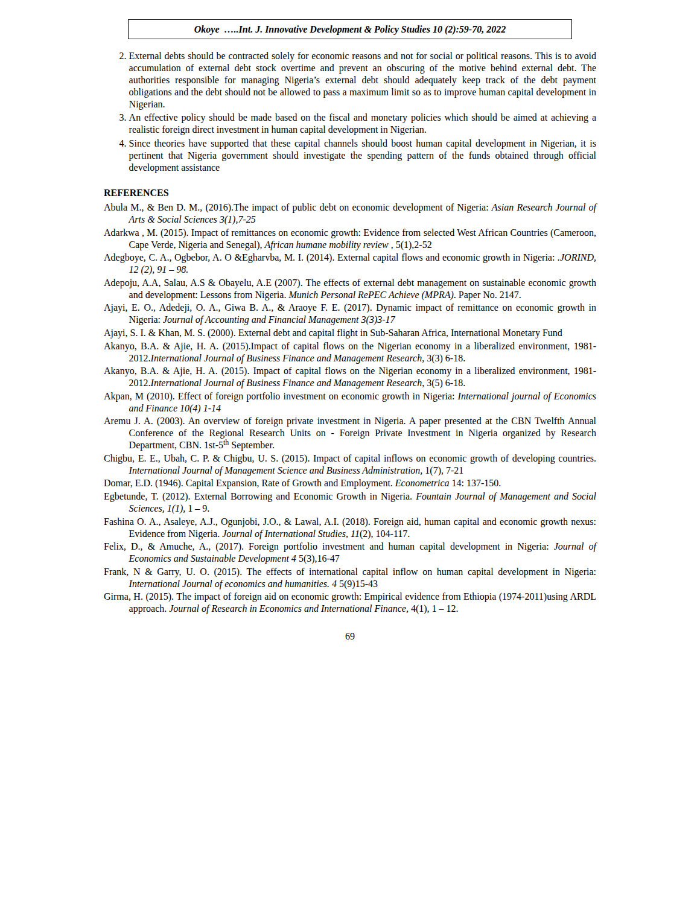Okoye …..Int. J. Innovative Development & Policy Studies 10 (2):59-70, 2022
External debts should be contracted solely for economic reasons and not for social or political reasons. This is to avoid accumulation of external debt stock overtime and prevent an obscuring of the motive behind external debt. The authorities responsible for managing Nigeria’s external debt should adequately keep track of the debt payment obligations and the debt should not be allowed to pass a maximum limit so as to improve human capital development in Nigerian.
An effective policy should be made based on the fiscal and monetary policies which should be aimed at achieving a realistic foreign direct investment in human capital development in Nigerian.
Since theories have supported that these capital channels should boost human capital development in Nigerian, it is pertinent that Nigeria government should investigate the spending pattern of the funds obtained through official development assistance
References
Abula M., & Ben D. M., (2016).The impact of public debt on economic development of Nigeria: Asian Research Journal of Arts & Social Sciences 3(1),7-25
Adarkwa , M. (2015). Impact of remittances on economic growth: Evidence from selected West African Countries (Cameroon, Cape Verde, Nigeria and Senegal), African humane mobility review , 5(1),2-52
Adegboye, C. A., Ogbebor, A. O &Egharvba, M. I. (2014). External capital flows and economic growth in Nigeria: .JORIND, 12 (2), 91 – 98.
Adepoju, A.A, Salau, A.S & Obayelu, A.E (2007). The effects of external debt management on sustainable economic growth and development: Lessons from Nigeria. Munich Personal RePEC Achieve (MPRA). Paper No. 2147.
Ajayi, E. O., Adedeji, O. A., Giwa B. A., & Araoye F. E. (2017). Dynamic impact of remittance on economic growth in Nigeria: Journal of Accounting and Financial Management 3(3)3-17
Ajayi, S. I. & Khan, M. S. (2000). External debt and capital flight in Sub-Saharan Africa, International Monetary Fund
Akanyo, B.A. & Ajie, H. A. (2015).Impact of capital flows on the Nigerian economy in a liberalized environment, 1981-2012.International Journal of Business Finance and Management Research, 3(3) 6-18.
Akanyo, B.A. & Ajie, H. A. (2015). Impact of capital flows on the Nigerian economy in a liberalized environment, 1981-2012.International Journal of Business Finance and Management Research, 3(5) 6-18.
Akpan, M (2010). Effect of foreign portfolio investment on economic growth in Nigeria: International journal of Economics and Finance 10(4) 1-14
Aremu J. A. (2003). An overview of foreign private investment in Nigeria. A paper presented at the CBN Twelfth Annual Conference of the Regional Research Units on - Foreign Private Investment in Nigeria organized by Research Department, CBN. 1st-5th September.
Chigbu, E. E., Ubah, C. P. & Chigbu, U. S. (2015). Impact of capital inflows on economic growth of developing countries. International Journal of Management Science and Business Administration, 1(7), 7-21
Domar, E.D. (1946). Capital Expansion, Rate of Growth and Employment. Econometrica 14: 137-150.
Egbetunde, T. (2012). External Borrowing and Economic Growth in Nigeria. Fountain Journal of Management and Social Sciences, 1(1), 1 – 9.
Fashina O. A., Asaleye, A.J., Ogunjobi, J.O., & Lawal, A.I. (2018). Foreign aid, human capital and economic growth nexus: Evidence from Nigeria. Journal of International Studies, 11(2), 104-117.
Felix, D., & Amuche, A., (2017). Foreign portfolio investment and human capital development in Nigeria: Journal of Economics and Sustainable Development 4 5(3),16-47
Frank, N & Garry, U. O. (2015). The effects of international capital inflow on human capital development in Nigeria: International Journal of economics and humanities. 4 5(9)15-43
Girma, H. (2015). The impact of foreign aid on economic growth: Empirical evidence from Ethiopia (1974-2011)using ARDL approach. Journal of Research in Economics and International Finance, 4(1), 1 – 12.
69